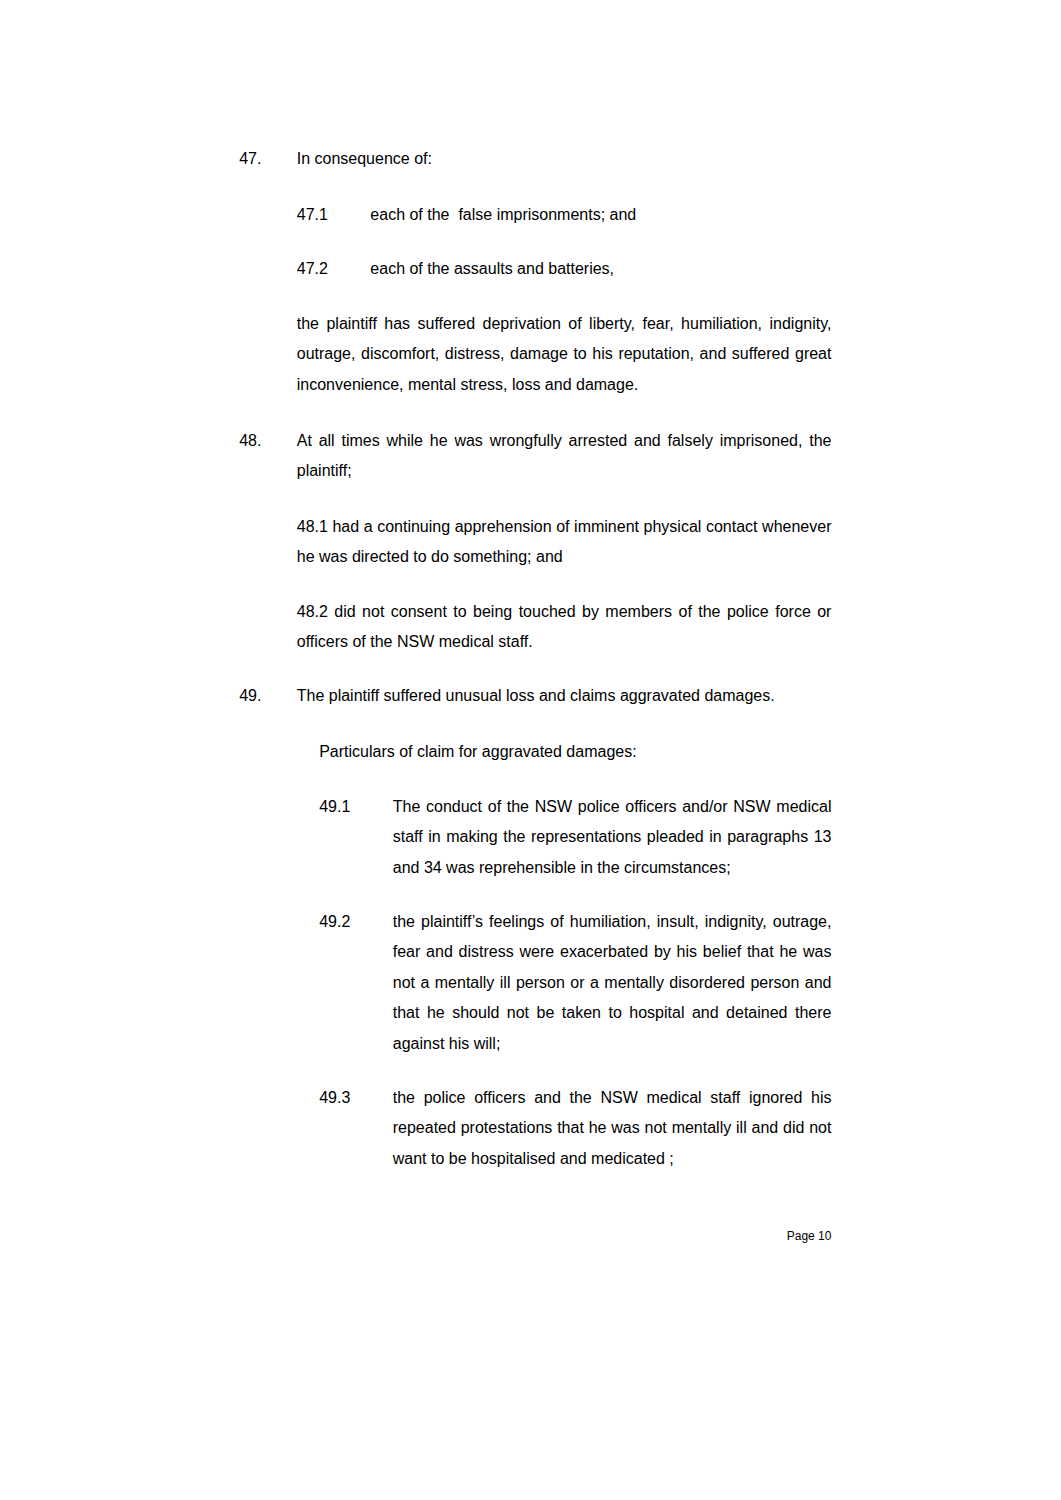47.
In consequence of:
47.1
each of the false imprisonments; and
47.2
each of the assaults and batteries,
the plaintiff has suffered deprivation of liberty, fear, humiliation, indignity, outrage, discomfort, distress, damage to his reputation, and suffered great inconvenience, mental stress, loss and damage.
48.
At all times while he was wrongfully arrested and falsely imprisoned, the plaintiff;
48.1 had a continuing apprehension of imminent physical contact whenever he was directed to do something; and
48.2 did not consent to being touched by members of the police force or officers of the NSW medical staff.
49.
The plaintiff suffered unusual loss and claims aggravated damages.
Particulars of claim for aggravated damages:
49.1
The conduct of the NSW police officers and/or NSW medical staff in making the representations pleaded in paragraphs 13 and 34 was reprehensible in the circumstances;
49.2
the plaintiff’s feelings of humiliation, insult, indignity, outrage, fear and distress were exacerbated by his belief that he was not a mentally ill person or a mentally disordered person and that he should not be taken to hospital and detained there against his will;
49.3
the police officers and the NSW medical staff ignored his repeated protestations that he was not mentally ill and did not want to be hospitalised and medicated ;
Page 10